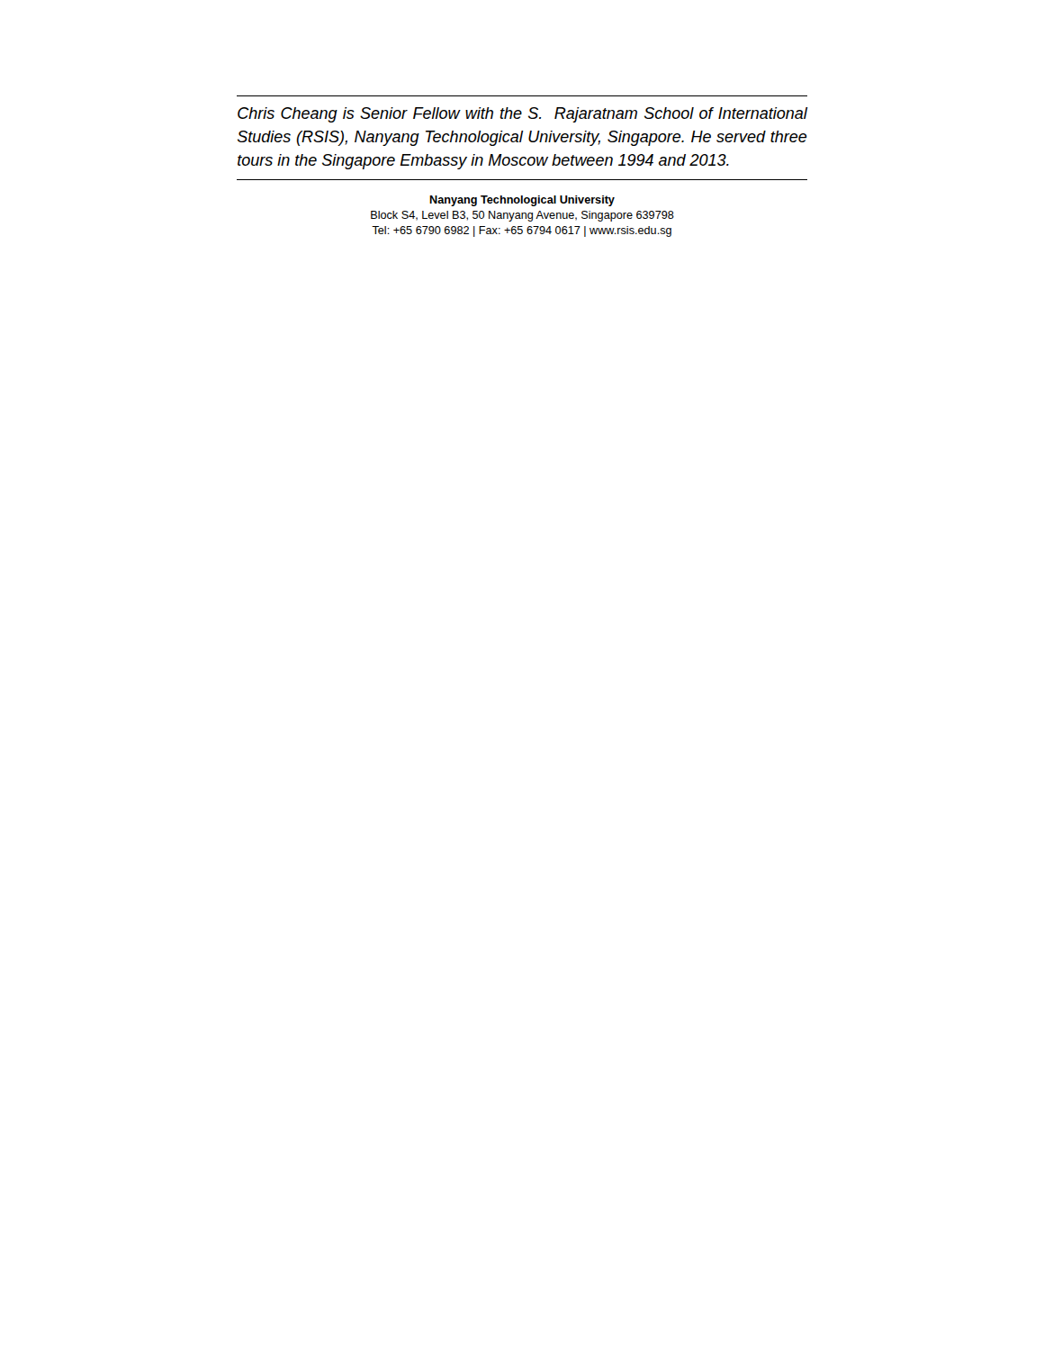Chris Cheang is Senior Fellow with the S. Rajaratnam School of International Studies (RSIS), Nanyang Technological University, Singapore. He served three tours in the Singapore Embassy in Moscow between 1994 and 2013.
Nanyang Technological University
Block S4, Level B3, 50 Nanyang Avenue, Singapore 639798
Tel: +65 6790 6982 | Fax: +65 6794 0617 | www.rsis.edu.sg